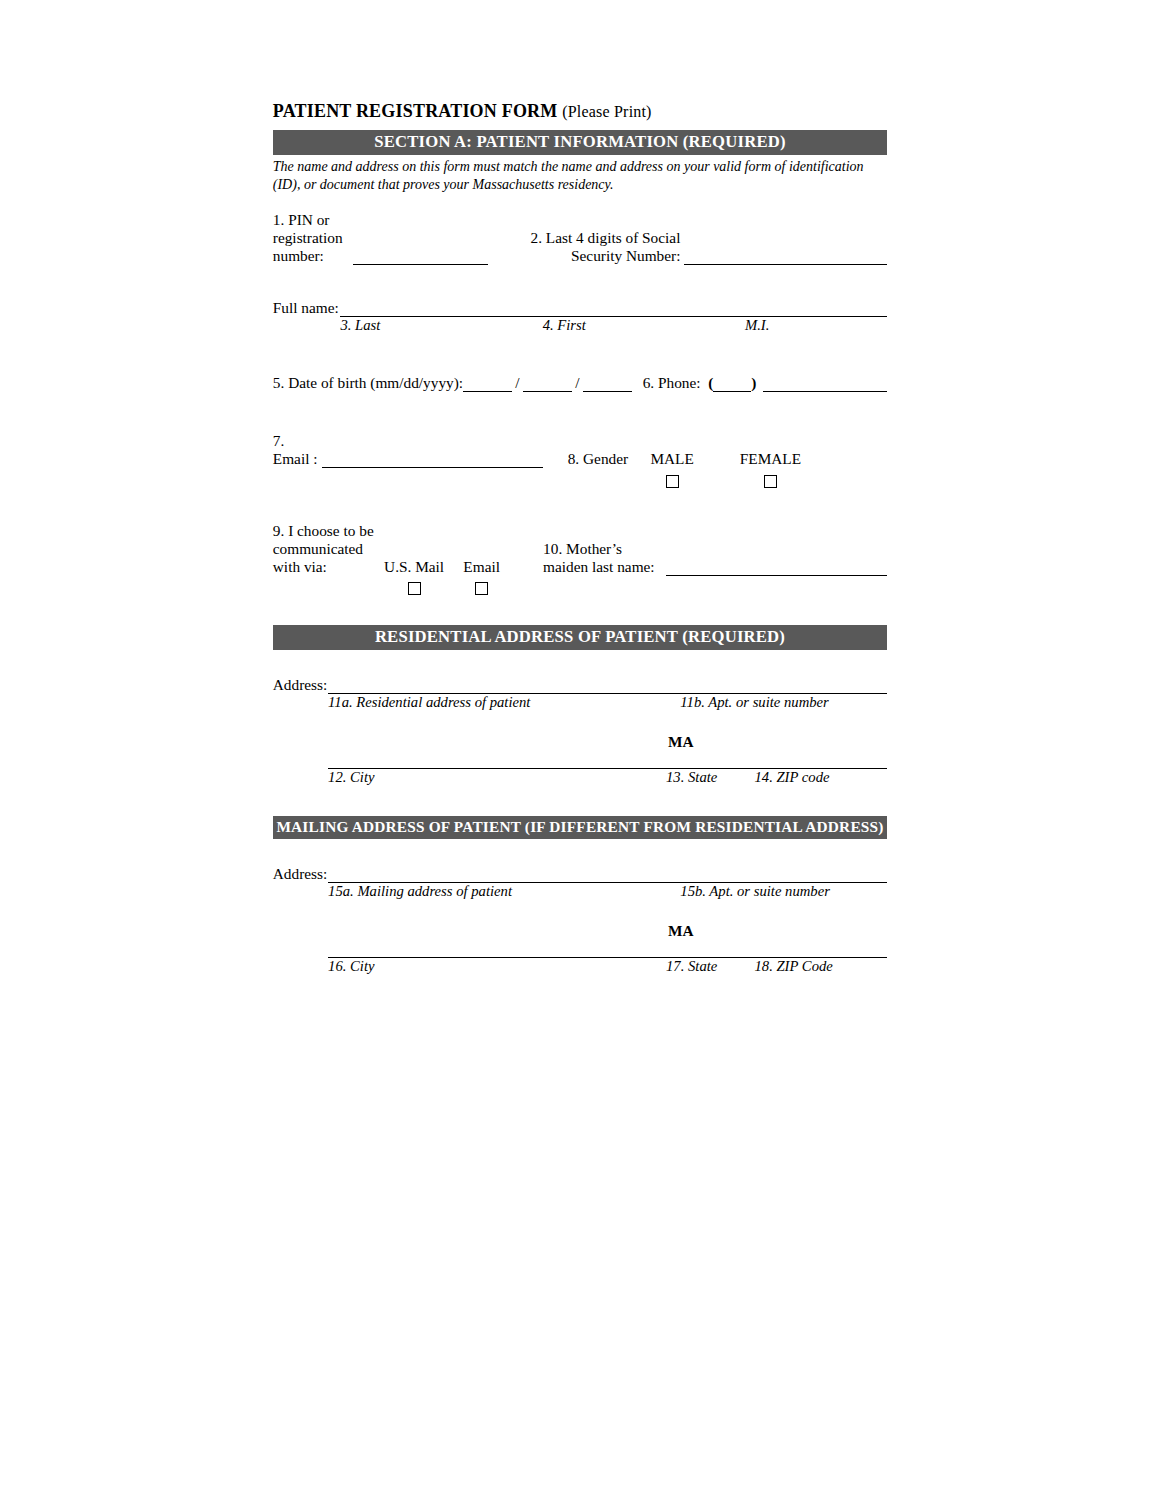PATIENT REGISTRATION FORM (Please Print)
SECTION A: PATIENT INFORMATION (REQUIRED)
The name and address on this form must match the name and address on your valid form of identification (ID), or document that proves your Massachusetts residency.
| 1. PIN or registration number: | | | 2. Last 4 digits of Social Security Number: | |
| Full name: | |
| | / 3. Last / 4. First / M.I. / |
| 5. Date of birth (mm/dd/yyyy): | | / | | / | | | 6. Phone: ( | | ) | |
| 7. Email : | | | 8. Gender | MALE | | FEMALE | |
| 9. I choose to be communicated with via: | U.S. Mail | | Email | | 10. Mother’s maiden last name: | |
RESIDENTIAL ADDRESS OF PATIENT (REQUIRED)
| Address: | |
| | / 11a. Residential address of patient / 11b. Apt. or suite number / |
| | | MA |
| | 12. City | / 13. State / 14. ZIP code / |
MAILING ADDRESS OF PATIENT (IF DIFFERENT FROM RESIDENTIAL ADDRESS)
| Address: | |
| | / 15a. Mailing address of patient / 15b. Apt. or suite number / |
| | | MA |
| | 16. City | / 17. State / 18. ZIP Code / |